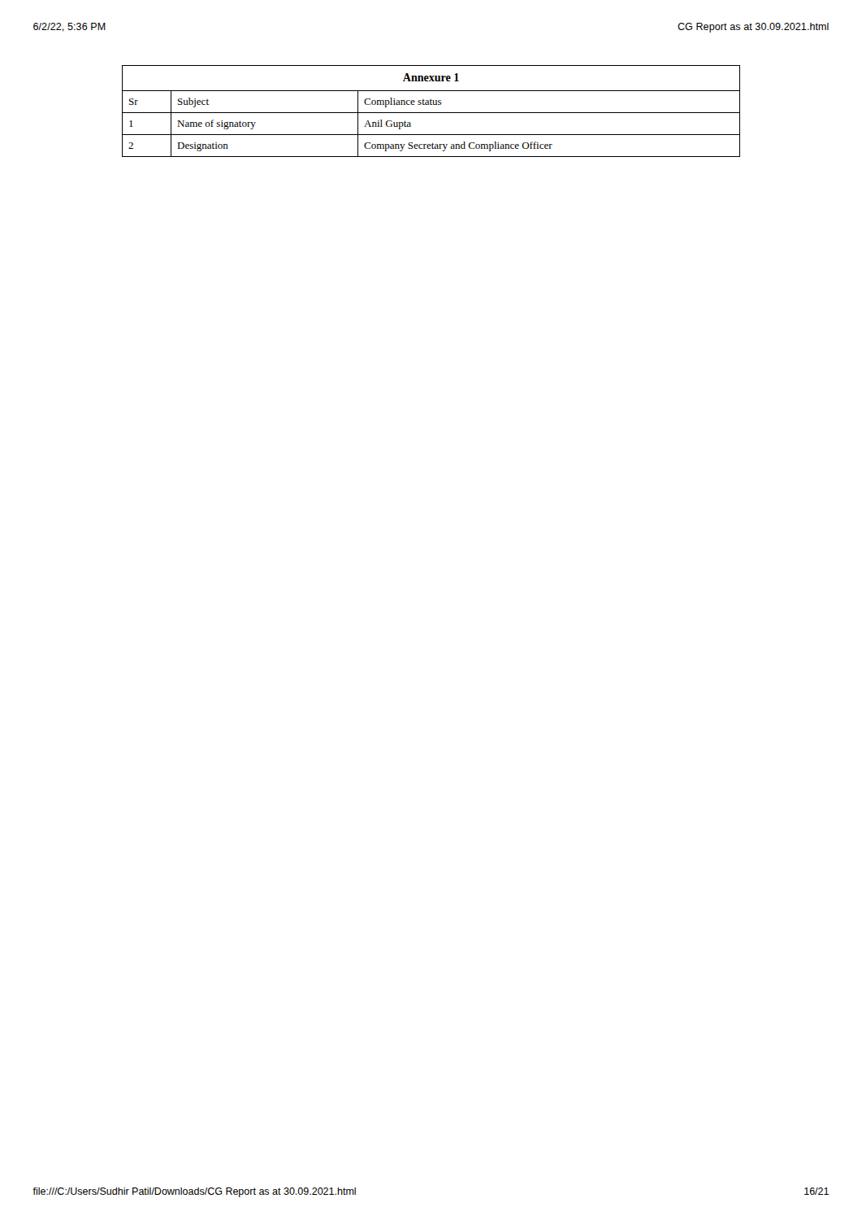6/2/22, 5:36 PM
CG Report as at 30.09.2021.html
| Annexure 1 |
| --- |
| Sr | Subject | Compliance status |
| 1 | Name of signatory | Anil Gupta |
| 2 | Designation | Company Secretary and Compliance Officer |
file:///C:/Users/Sudhir Patil/Downloads/CG Report as at 30.09.2021.html
16/21